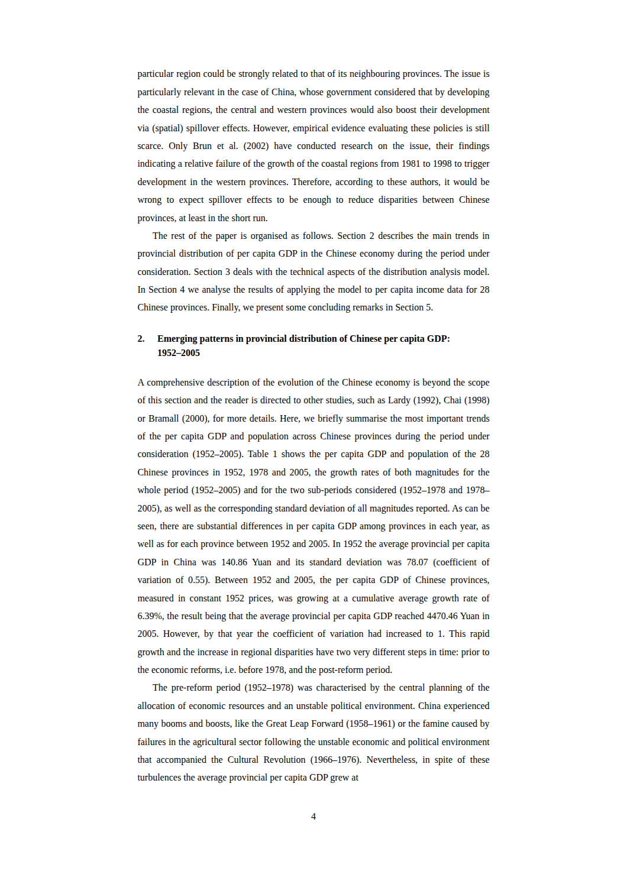particular region could be strongly related to that of its neighbouring provinces. The issue is particularly relevant in the case of China, whose government considered that by developing the coastal regions, the central and western provinces would also boost their development via (spatial) spillover effects. However, empirical evidence evaluating these policies is still scarce. Only Brun et al. (2002) have conducted research on the issue, their findings indicating a relative failure of the growth of the coastal regions from 1981 to 1998 to trigger development in the western provinces. Therefore, according to these authors, it would be wrong to expect spillover effects to be enough to reduce disparities between Chinese provinces, at least in the short run.
The rest of the paper is organised as follows. Section 2 describes the main trends in provincial distribution of per capita GDP in the Chinese economy during the period under consideration. Section 3 deals with the technical aspects of the distribution analysis model. In Section 4 we analyse the results of applying the model to per capita income data for 28 Chinese provinces. Finally, we present some concluding remarks in Section 5.
2. Emerging patterns in provincial distribution of Chinese per capita GDP: 1952–2005
A comprehensive description of the evolution of the Chinese economy is beyond the scope of this section and the reader is directed to other studies, such as Lardy (1992), Chai (1998) or Bramall (2000), for more details. Here, we briefly summarise the most important trends of the per capita GDP and population across Chinese provinces during the period under consideration (1952–2005). Table 1 shows the per capita GDP and population of the 28 Chinese provinces in 1952, 1978 and 2005, the growth rates of both magnitudes for the whole period (1952–2005) and for the two sub-periods considered (1952–1978 and 1978–2005), as well as the corresponding standard deviation of all magnitudes reported. As can be seen, there are substantial differences in per capita GDP among provinces in each year, as well as for each province between 1952 and 2005. In 1952 the average provincial per capita GDP in China was 140.86 Yuan and its standard deviation was 78.07 (coefficient of variation of 0.55). Between 1952 and 2005, the per capita GDP of Chinese provinces, measured in constant 1952 prices, was growing at a cumulative average growth rate of 6.39%, the result being that the average provincial per capita GDP reached 4470.46 Yuan in 2005. However, by that year the coefficient of variation had increased to 1. This rapid growth and the increase in regional disparities have two very different steps in time: prior to the economic reforms, i.e. before 1978, and the post-reform period.
The pre-reform period (1952–1978) was characterised by the central planning of the allocation of economic resources and an unstable political environment. China experienced many booms and boosts, like the Great Leap Forward (1958–1961) or the famine caused by failures in the agricultural sector following the unstable economic and political environment that accompanied the Cultural Revolution (1966–1976). Nevertheless, in spite of these turbulences the average provincial per capita GDP grew at
4